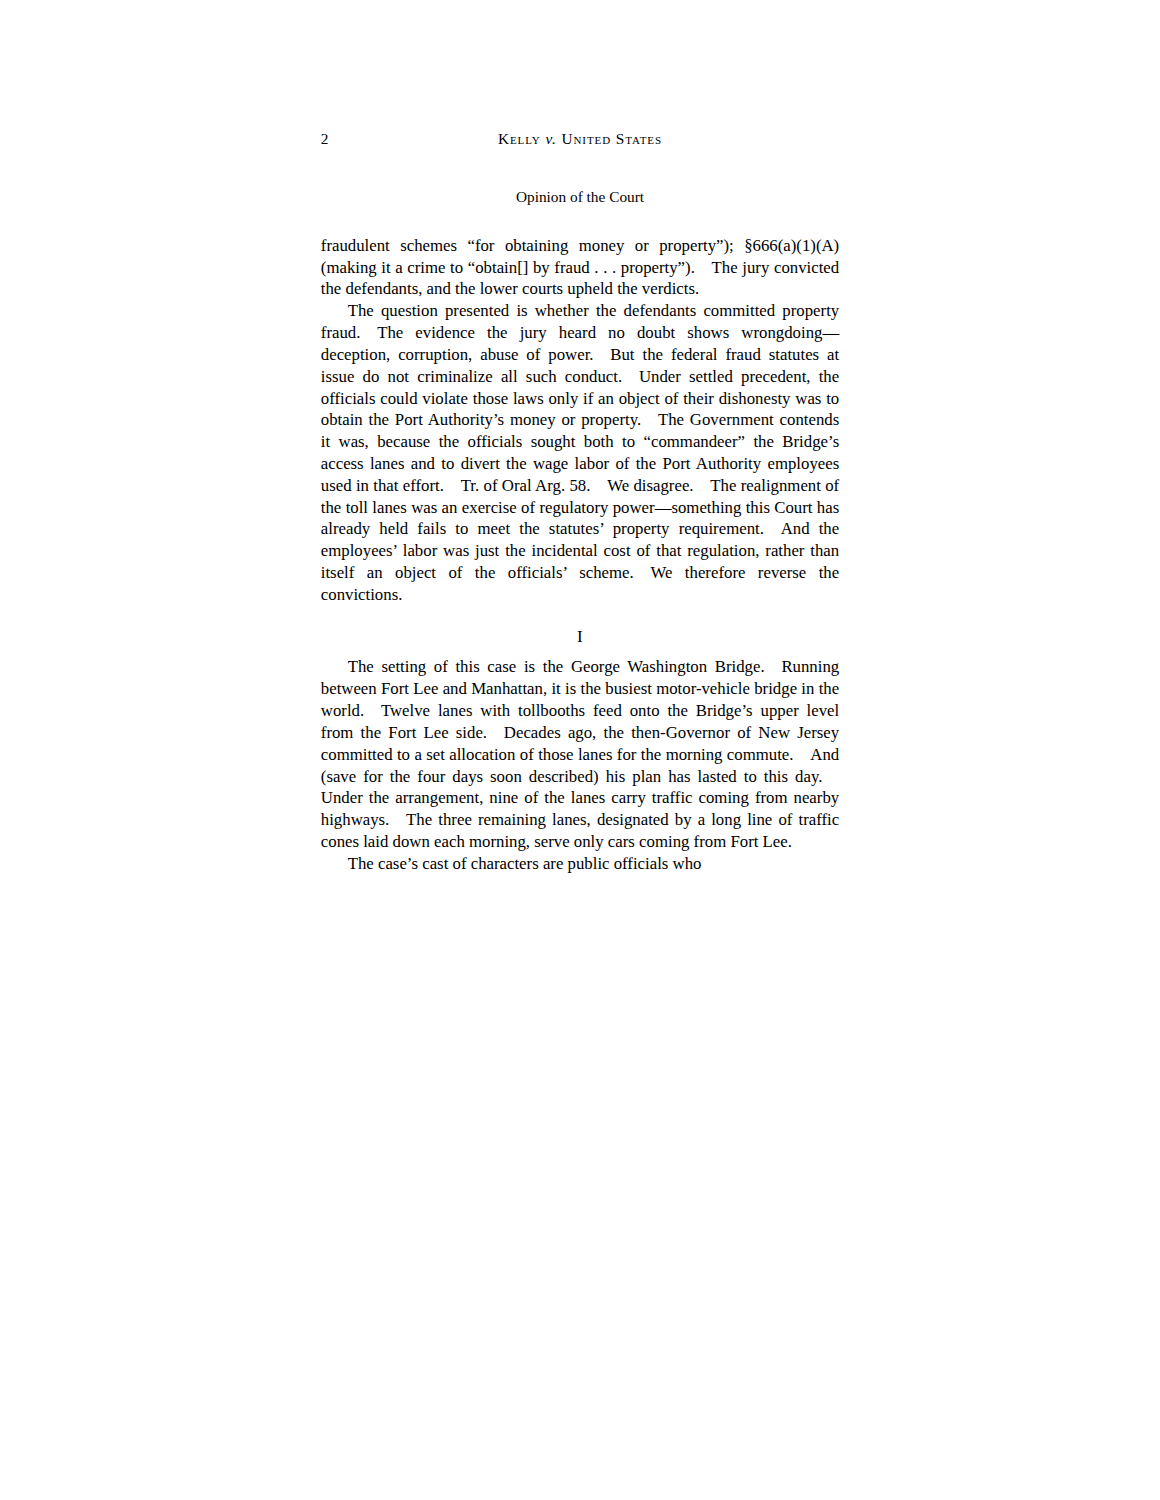2 Kelly v. United States
Opinion of the Court
fraudulent schemes “for obtaining money or property”); §666(a)(1)(A) (making it a crime to “obtain[] by fraud . . . property”). The jury convicted the defendants, and the lower courts upheld the verdicts.
The question presented is whether the defendants committed property fraud. The evidence the jury heard no doubt shows wrongdoing—deception, corruption, abuse of power. But the federal fraud statutes at issue do not criminalize all such conduct. Under settled precedent, the officials could violate those laws only if an object of their dishonesty was to obtain the Port Authority’s money or property. The Government contends it was, because the officials sought both to “commandeer” the Bridge’s access lanes and to divert the wage labor of the Port Authority employees used in that effort. Tr. of Oral Arg. 58. We disagree. The realignment of the toll lanes was an exercise of regulatory power—something this Court has already held fails to meet the statutes’ property requirement. And the employees’ labor was just the incidental cost of that regulation, rather than itself an object of the officials’ scheme. We therefore reverse the convictions.
I
The setting of this case is the George Washington Bridge. Running between Fort Lee and Manhattan, it is the busiest motor-vehicle bridge in the world. Twelve lanes with tollbooths feed onto the Bridge’s upper level from the Fort Lee side. Decades ago, the then-Governor of New Jersey committed to a set allocation of those lanes for the morning commute. And (save for the four days soon described) his plan has lasted to this day. Under the arrangement, nine of the lanes carry traffic coming from nearby highways. The three remaining lanes, designated by a long line of traffic cones laid down each morning, serve only cars coming from Fort Lee.
The case’s cast of characters are public officials who